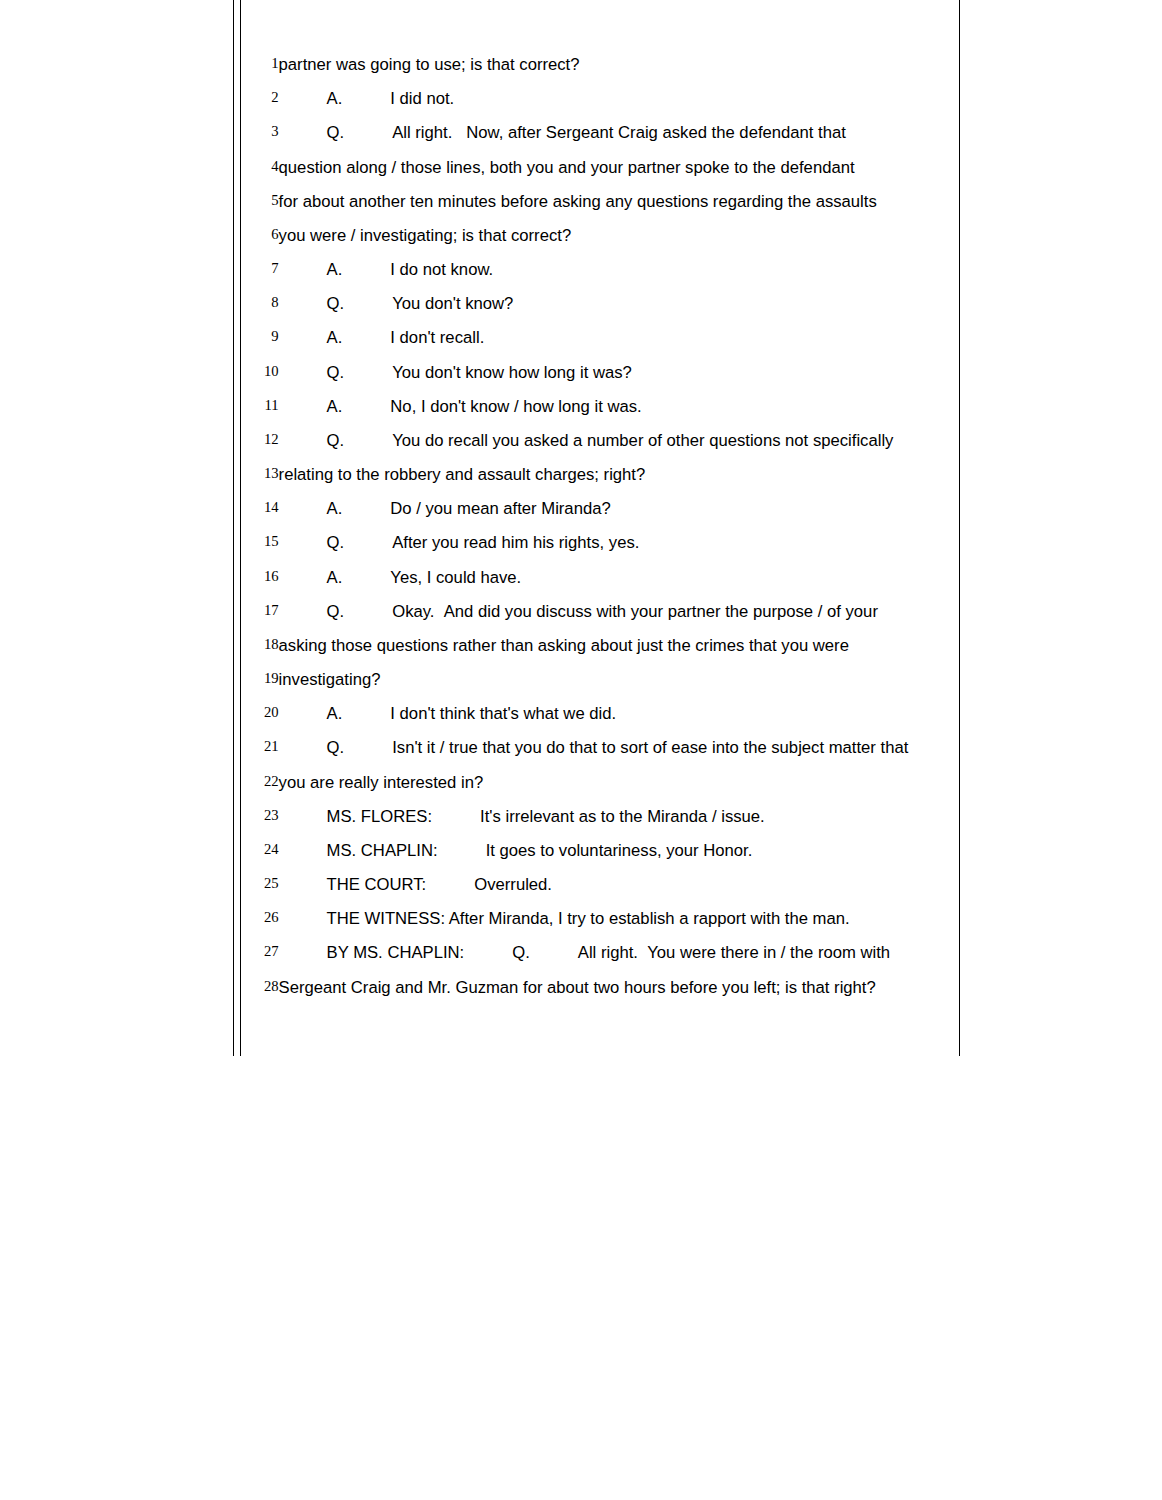| 1 | partner was going to use; is that correct? |
| 2 | A. I did not. |
| 3 | Q. All right. Now, after Sergeant Craig asked the defendant that |
| 4 | question along / those lines, both you and your partner spoke to the defendant |
| 5 | for about another ten minutes before asking any questions regarding the assaults |
| 6 | you were / investigating; is that correct? |
| 7 | A. I do not know. |
| 8 | Q. You don't know? |
| 9 | A. I don't recall. |
| 10 | Q. You don't know how long it was? |
| 11 | A. No, I don't know / how long it was. |
| 12 | Q. You do recall you asked a number of other questions not specifically |
| 13 | relating to the robbery and assault charges; right? |
| 14 | A. Do / you mean after Miranda? |
| 15 | Q. After you read him his rights, yes. |
| 16 | A. Yes, I could have. |
| 17 | Q. Okay. And did you discuss with your partner the purpose / of your |
| 18 | asking those questions rather than asking about just the crimes that you were |
| 19 | investigating? |
| 20 | A. I don't think that's what we did. |
| 21 | Q. Isn't it / true that you do that to sort of ease into the subject matter that |
| 22 | you are really interested in? |
| 23 | MS. FLORES: It's irrelevant as to the Miranda / issue. |
| 24 | MS. CHAPLIN: It goes to voluntariness, your Honor. |
| 25 | THE COURT: Overruled. |
| 26 | THE WITNESS: After Miranda, I try to establish a rapport with the man. |
| 27 | BY MS. CHAPLIN: Q. All right. You were there in / the room with |
| 28 | Sergeant Craig and Mr. Guzman for about two hours before you left; is that right? |